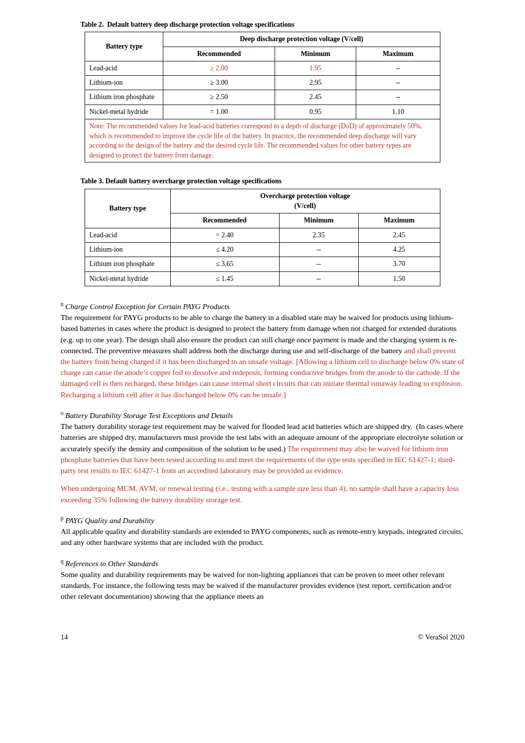Table 2. Default battery deep discharge protection voltage specifications
| Battery type | Deep discharge protection voltage (V/cell) |
| --- | --- |
| Recommended | Minimum | Maximum |
| Lead-acid | ≥ 2.00 | 1.95 | -- |
| Lithium-ion | ≥ 3.00 | 2.95 | -- |
| Lithium iron phosphate | ≥ 2.50 | 2.45 | -- |
| Nickel-metal hydride | = 1.00 | 0.95 | 1.10 |
| Note: The recommended values for lead-acid batteries correspond to a depth of discharge (DoD) of approximately 50%, which is recommended to improve the cycle life of the battery. In practice, the recommended deep discharge will vary according to the design of the battery and the desired cycle life. The recommended values for other battery types are designed to protect the battery from damage. |
Table 3. Default battery overcharge protection voltage specifications
| Battery type | Overcharge protection voltage (V/cell) |
| --- | --- |
| Recommended | Minimum | Maximum |
| Lead-acid | = 2.40 | 2.35 | 2.45 |
| Lithium-ion | ≤ 4.20 | -- | 4.25 |
| Lithium iron phosphate | ≤ 3.65 | -- | 3.70 |
| Nickel-metal hydride | ≤ 1.45 | -- | 1.50 |
n Charge Control Exception for Certain PAYG Products
The requirement for PAYG products to be able to charge the battery in a disabled state may be waived for products using lithium-based batteries in cases where the product is designed to protect the battery from damage when not charged for extended durations (e.g. up to one year). The design shall also ensure the product can still charge once payment is made and the charging system is re-connected. The preventive measures shall address both the discharge during use and self-discharge of the battery and shall prevent the battery from being charged if it has been discharged to an unsafe voltage. [Allowing a lithium cell to discharge below 0% state of charge can cause the anode’s copper foil to dissolve and redeposit, forming conductive bridges from the anode to the cathode. If the damaged cell is then recharged, these bridges can cause internal short circuits that can initiate thermal runaway leading to explosion. Recharging a lithium cell after it has discharged below 0% can be unsafe.]
o Battery Durability Storage Test Exceptions and Details
The battery durability storage test requirement may be waived for flooded lead acid batteries which are shipped dry. (In cases where batteries are shipped dry, manufacturers must provide the test labs with an adequate amount of the appropriate electrolyte solution or accurately specify the density and composition of the solution to be used.) The requirement may also be waived for lithium iron phosphate batteries that have been tested according to and meet the requirements of the type tests specified in IEC 61427-1; third-party test results to IEC 61427-1 from an accredited laboratory may be provided as evidence.
When undergoing MCM, AVM, or renewal testing (i.e., testing with a sample size less than 4), no sample shall have a capacity loss exceeding 35% following the battery durability storage test.
p PAYG Quality and Durability
All applicable quality and durability standards are extended to PAYG components, such as remote-entry keypads, integrated circuits, and any other hardware systems that are included with the product.
q References to Other Standards
Some quality and durability requirements may be waived for non-lighting appliances that can be proven to meet other relevant standards. For instance, the following tests may be waived if the manufacturer provides evidence (test report, certification and/or other relevant documentation) showing that the appliance meets an
14 © VeraSol 2020